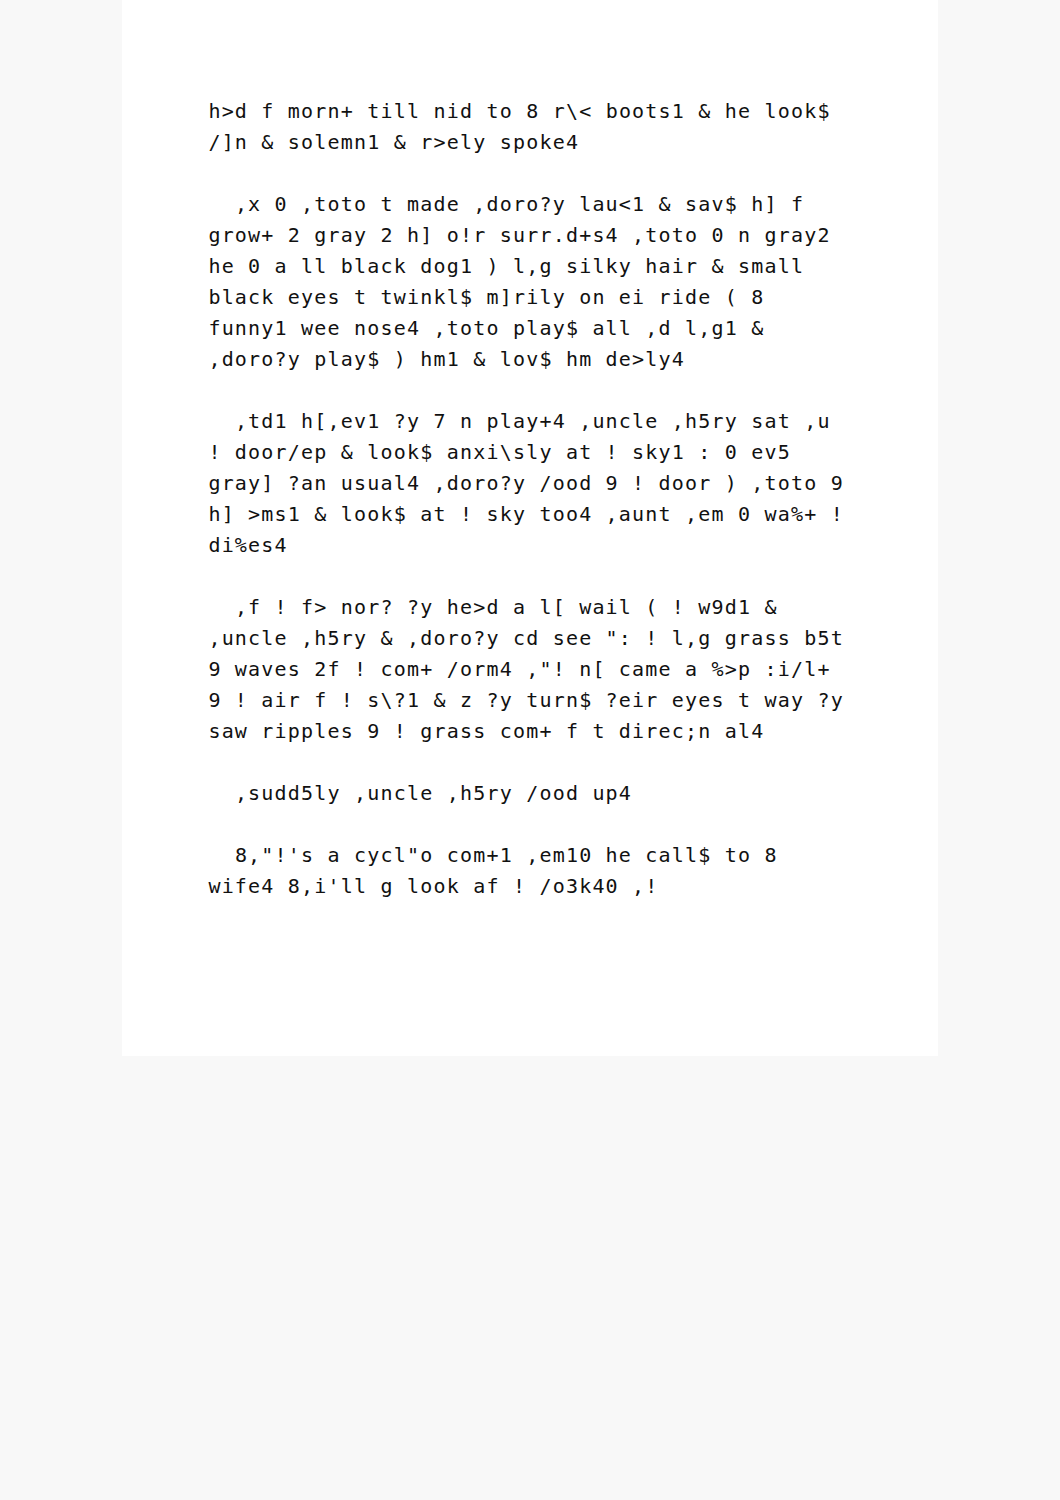h>d f morn+ till nid to 8 r\< boots1 & he look$ /]n & solemn1 & r>ely spoke4

  ,x 0 ,toto t made ,doro?y lau<1 & sav$ h] f grow+ 2 gray 2 h] o!r surr.d+s4 ,toto 0 n gray2 he 0 a ll black dog1 ) l,g silky hair & small black eyes t twinkl$ m]rily on ei ride ( 8 funny1 wee nose4 ,toto play$ all ,d l,g1 & ,doro?y play$ ) hm1 & lov$ hm de>ly4

  ,td1 h[,ev1 ?y 7 n play+4 ,uncle ,h5ry sat ,u ! door/ep & look$ anxi\sly at ! sky1 : 0 ev5 gray] ?an usual4 ,doro?y /ood 9 ! door ) ,toto 9 h] >ms1 & look$ at ! sky too4 ,aunt ,em 0 wa%+ ! di%es4

  ,f ! f> nor? ?y he>d a l[ wail ( ! w9d1 & ,uncle ,h5ry & ,doro?y cd see ": ! l,g grass b5t 9 waves 2f ! com+ /orm4 ,"! n[ came a %>p :i/l+ 9 ! air f ! s\?1 & z ?y turn$ ?eir eyes t way ?y saw ripples 9 ! grass com+ f t direc;n al4

  ,sudd5ly ,uncle ,h5ry /ood up4

  8,"!'s a cycl"o com+1 ,em10 he call$ to 8 wife4 8,i'll g look af ! /o3k40 ,!